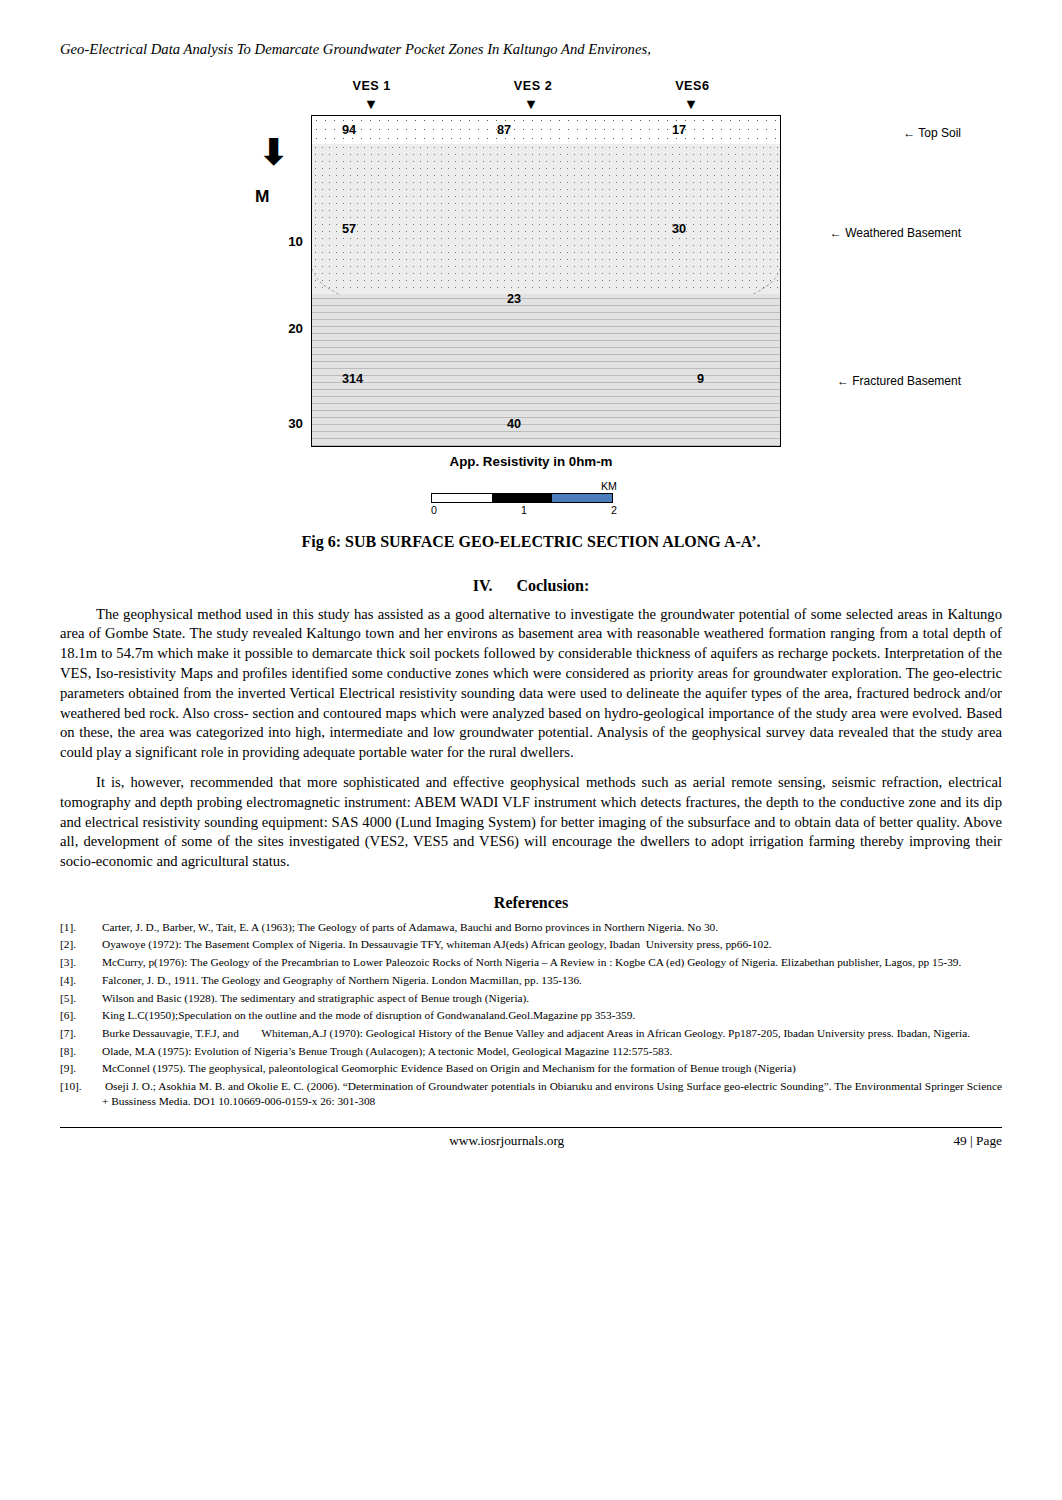Geo-Electrical Data Analysis To Demarcate Groundwater Pocket Zones In Kaltungo And Environes,
VES 1 VES 2 VES6
▼▼▼
⬇
M
10 20 30
94
87
17
57
30
23
314
9
40
← Top Soil
← Weathered Basement
← Fractured Basement
App. Resistivity in 0hm-m
KM
012
Fig 6: SUB SURFACE GEO-ELECTRIC SECTION ALONG A-A’.
IV. Coclusion:
The geophysical method used in this study has assisted as a good alternative to investigate the groundwater potential of some selected areas in Kaltungo area of Gombe State. The study revealed Kaltungo town and her environs as basement area with reasonable weathered formation ranging from a total depth of 18.1m to 54.7m which make it possible to demarcate thick soil pockets followed by considerable thickness of aquifers as recharge pockets. Interpretation of the VES, Iso-resistivity Maps and profiles identified some conductive zones which were considered as priority areas for groundwater exploration. The geo-electric parameters obtained from the inverted Vertical Electrical resistivity sounding data were used to delineate the aquifer types of the area, fractured bedrock and/or weathered bed rock. Also cross- section and contoured maps which were analyzed based on hydro-geological importance of the study area were evolved. Based on these, the area was categorized into high, intermediate and low groundwater potential. Analysis of the geophysical survey data revealed that the study area could play a significant role in providing adequate portable water for the rural dwellers.
It is, however, recommended that more sophisticated and effective geophysical methods such as aerial remote sensing, seismic refraction, electrical tomography and depth probing electromagnetic instrument: ABEM WADI VLF instrument which detects fractures, the depth to the conductive zone and its dip and electrical resistivity sounding equipment: SAS 4000 (Lund Imaging System) for better imaging of the subsurface and to obtain data of better quality. Above all, development of some of the sites investigated (VES2, VES5 and VES6) will encourage the dwellers to adopt irrigation farming thereby improving their socio-economic and agricultural status.
References
[1]. Carter, J. D., Barber, W., Tait, E. A (1963); The Geology of parts of Adamawa, Bauchi and Borno provinces in Northern Nigeria. No 30.
[2]. Oyawoye (1972): The Basement Complex of Nigeria. In Dessauvagie TFY, whiteman AJ(eds) African geology, Ibadan University press, pp66-102.
[3]. McCurry, p(1976): The Geology of the Precambrian to Lower Paleozoic Rocks of North Nigeria – A Review in : Kogbe CA (ed) Geology of Nigeria. Elizabethan publisher, Lagos, pp 15-39.
[4]. Falconer, J. D., 1911. The Geology and Geography of Northern Nigeria. London Macmillan, pp. 135-136.
[5]. Wilson and Basic (1928). The sedimentary and stratigraphic aspect of Benue trough (Nigeria).
[6]. King L.C(1950);Speculation on the outline and the mode of disruption of Gondwanaland.Geol.Magazine pp 353-359.
[7]. Burke Dessauvagie, T.F.J, and Whiteman,A.J (1970): Geological History of the Benue Valley and adjacent Areas in African Geology. Pp187-205, Ibadan University press. Ibadan, Nigeria.
[8]. Olade, M.A (1975): Evolution of Nigeria’s Benue Trough (Aulacogen); A tectonic Model, Geological Magazine 112:575-583.
[9]. McConnel (1975). The geophysical, paleontological Geomorphic Evidence Based on Origin and Mechanism for the formation of Benue trough (Nigeria)
[10]. Oseji J. O.; Asokhia M. B. and Okolie E. C. (2006). “Determination of Groundwater potentials in Obiaruku and environs Using Surface geo-electric Sounding”. The Environmental Springer Science + Bussiness Media. DO1 10.10669-006-0159-x 26: 301-308
www.iosrjournals.org 49 | Page